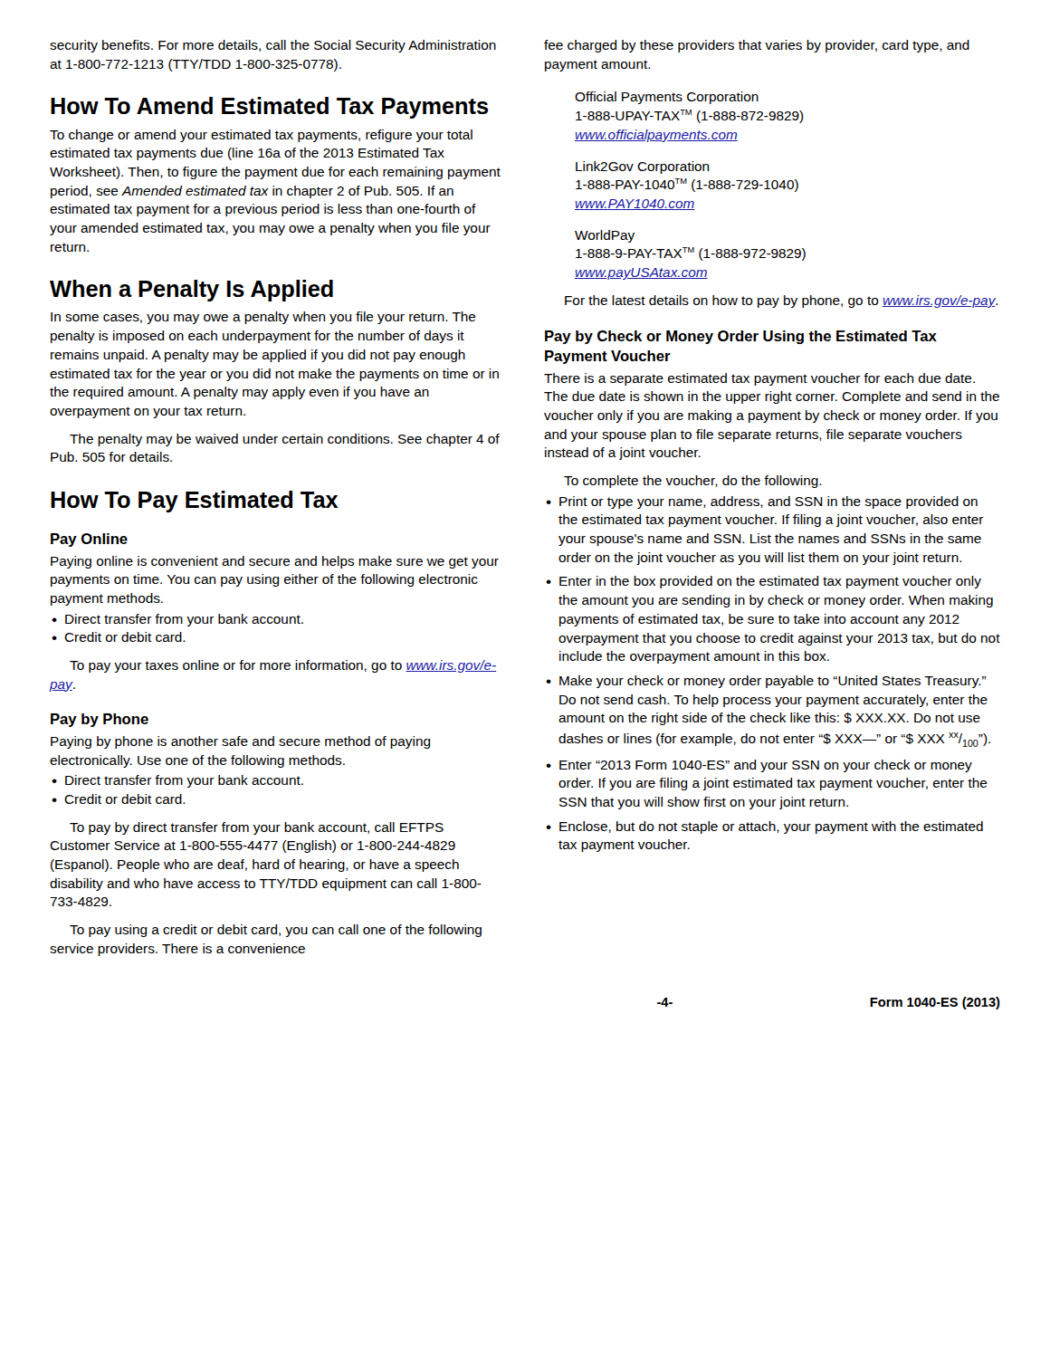security benefits. For more details, call the Social Security Administration at 1-800-772-1213 (TTY/TDD 1-800-325-0778).
How To Amend Estimated Tax Payments
To change or amend your estimated tax payments, refigure your total estimated tax payments due (line 16a of the 2013 Estimated Tax Worksheet). Then, to figure the payment due for each remaining payment period, see Amended estimated tax in chapter 2 of Pub. 505. If an estimated tax payment for a previous period is less than one-fourth of your amended estimated tax, you may owe a penalty when you file your return.
When a Penalty Is Applied
In some cases, you may owe a penalty when you file your return. The penalty is imposed on each underpayment for the number of days it remains unpaid. A penalty may be applied if you did not pay enough estimated tax for the year or you did not make the payments on time or in the required amount. A penalty may apply even if you have an overpayment on your tax return.
The penalty may be waived under certain conditions. See chapter 4 of Pub. 505 for details.
How To Pay Estimated Tax
Pay Online
Paying online is convenient and secure and helps make sure we get your payments on time. You can pay using either of the following electronic payment methods.
Direct transfer from your bank account.
Credit or debit card.
To pay your taxes online or for more information, go to www.irs.gov/e-pay.
Pay by Phone
Paying by phone is another safe and secure method of paying electronically. Use one of the following methods.
Direct transfer from your bank account.
Credit or debit card.
To pay by direct transfer from your bank account, call EFTPS Customer Service at 1-800-555-4477 (English) or 1-800-244-4829 (Espanol). People who are deaf, hard of hearing, or have a speech disability and who have access to TTY/TDD equipment can call 1-800-733-4829.
To pay using a credit or debit card, you can call one of the following service providers. There is a convenience
fee charged by these providers that varies by provider, card type, and payment amount.
Official Payments Corporation
1-888-UPAY-TAXTM (1-888-872-9829)
www.officialpayments.com
Link2Gov Corporation
1-888-PAY-1040TM (1-888-729-1040)
www.PAY1040.com
WorldPay
1-888-9-PAY-TAXTM (1-888-972-9829)
www.payUSAtax.com
For the latest details on how to pay by phone, go to www.irs.gov/e-pay.
Pay by Check or Money Order Using the Estimated Tax Payment Voucher
There is a separate estimated tax payment voucher for each due date. The due date is shown in the upper right corner. Complete and send in the voucher only if you are making a payment by check or money order. If you and your spouse plan to file separate returns, file separate vouchers instead of a joint voucher.
To complete the voucher, do the following.
Print or type your name, address, and SSN in the space provided on the estimated tax payment voucher. If filing a joint voucher, also enter your spouse's name and SSN. List the names and SSNs in the same order on the joint voucher as you will list them on your joint return.
Enter in the box provided on the estimated tax payment voucher only the amount you are sending in by check or money order. When making payments of estimated tax, be sure to take into account any 2012 overpayment that you choose to credit against your 2013 tax, but do not include the overpayment amount in this box.
Make your check or money order payable to “United States Treasury.” Do not send cash. To help process your payment accurately, enter the amount on the right side of the check like this: $ XXX.XX. Do not use dashes or lines (for example, do not enter “$ XXX—” or “$ XXX xx/100”).
Enter “2013 Form 1040-ES” and your SSN on your check or money order. If you are filing a joint estimated tax payment voucher, enter the SSN that you will show first on your joint return.
Enclose, but do not staple or attach, your payment with the estimated tax payment voucher.
-4-
Form 1040-ES (2013)